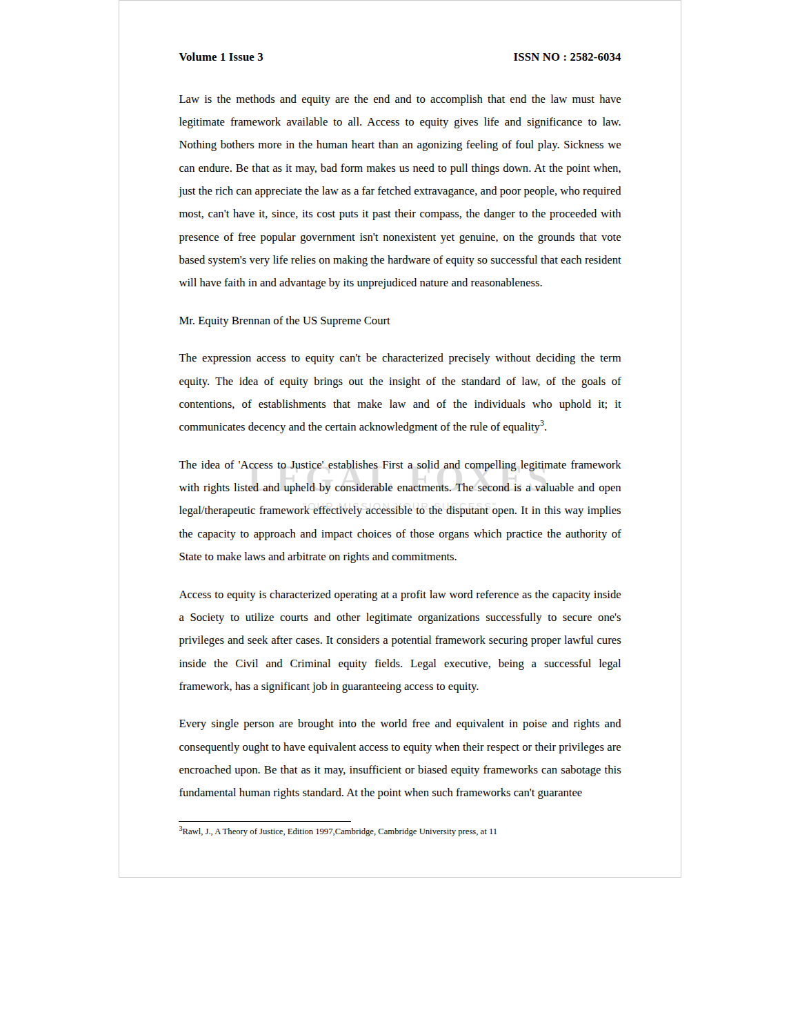LEGAL FOXES
"OUR MISSION YOUR SUCCESS"
Volume 1 Issue 3 ISSN NO : 2582-6034
Law is the methods and equity are the end and to accomplish that end the law must have legitimate framework available to all. Access to equity gives life and significance to law. Nothing bothers more in the human heart than an agonizing feeling of foul play. Sickness we can endure. Be that as it may, bad form makes us need to pull things down. At the point when, just the rich can appreciate the law as a far fetched extravagance, and poor people, who required most, can't have it, since, its cost puts it past their compass, the danger to the proceeded with presence of free popular government isn't nonexistent yet genuine, on the grounds that vote based system's very life relies on making the hardware of equity so successful that each resident will have faith in and advantage by its unprejudiced nature and reasonableness.
Mr. Equity Brennan of the US Supreme Court
The expression access to equity can't be characterized precisely without deciding the term equity. The idea of equity brings out the insight of the standard of law, of the goals of contentions, of establishments that make law and of the individuals who uphold it; it communicates decency and the certain acknowledgment of the rule of equality3.
The idea of 'Access to Justice' establishes First a solid and compelling legitimate framework with rights listed and upheld by considerable enactments. The second is a valuable and open legal/therapeutic framework effectively accessible to the disputant open. It in this way implies the capacity to approach and impact choices of those organs which practice the authority of State to make laws and arbitrate on rights and commitments.
Access to equity is characterized operating at a profit law word reference as the capacity inside a Society to utilize courts and other legitimate organizations successfully to secure one's privileges and seek after cases. It considers a potential framework securing proper lawful cures inside the Civil and Criminal equity fields. Legal executive, being a successful legal framework, has a significant job in guaranteeing access to equity.
Every single person are brought into the world free and equivalent in poise and rights and consequently ought to have equivalent access to equity when their respect or their privileges are encroached upon. Be that as it may, insufficient or biased equity frameworks can sabotage this fundamental human rights standard. At the point when such frameworks can't guarantee
3Rawl, J., A Theory of Justice, Edition 1997,Cambridge, Cambridge University press, at 11